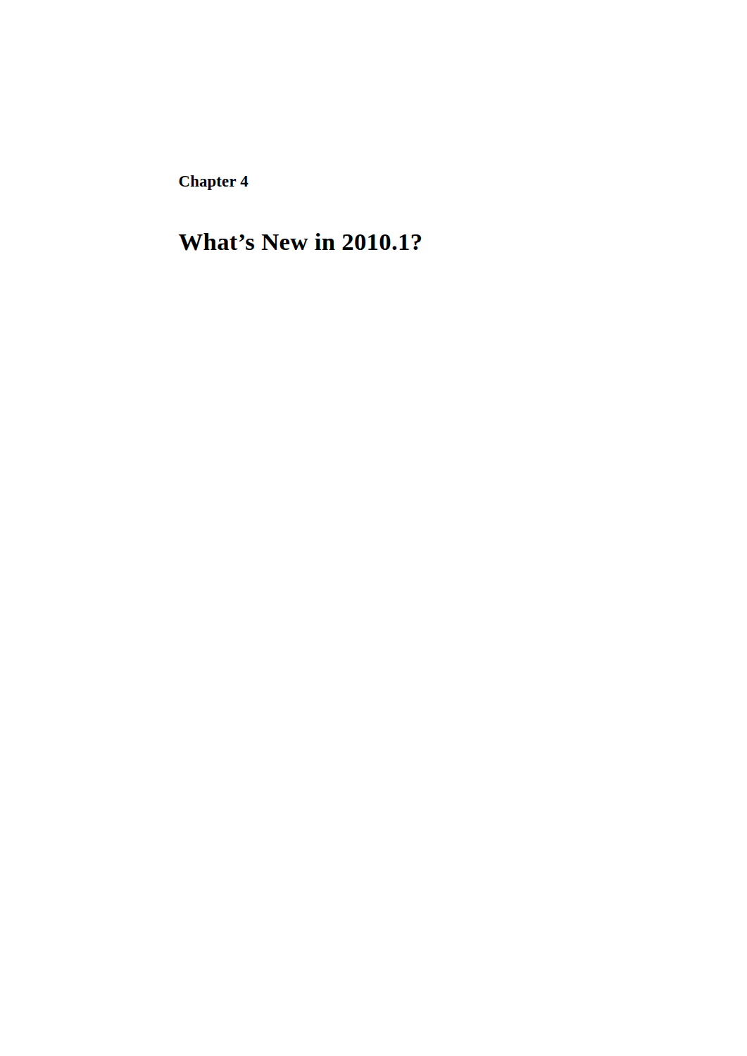Chapter 4
What’s New in 2010.1?